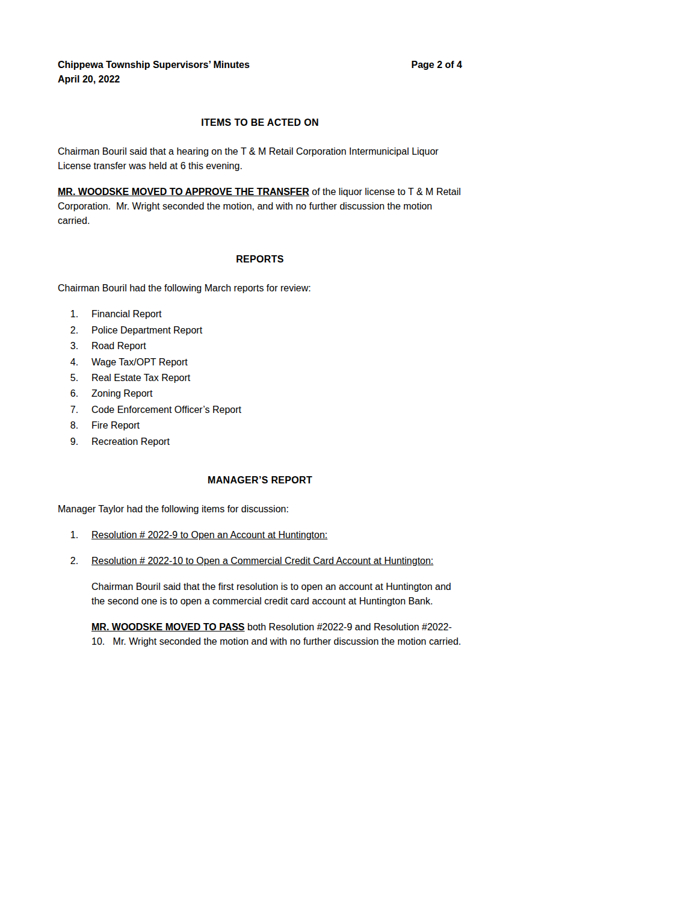Chippewa Township Supervisors’ Minutes
April 20, 2022
Page 2 of 4
ITEMS TO BE ACTED ON
Chairman Bouril said that a hearing on the T & M Retail Corporation Intermunicipal Liquor License transfer was held at 6 this evening.
MR. WOODSKE MOVED TO APPROVE THE TRANSFER of the liquor license to T & M Retail Corporation. Mr. Wright seconded the motion, and with no further discussion the motion carried.
REPORTS
Chairman Bouril had the following March reports for review:
Financial Report
Police Department Report
Road Report
Wage Tax/OPT Report
Real Estate Tax Report
Zoning Report
Code Enforcement Officer’s Report
Fire Report
Recreation Report
MANAGER’S REPORT
Manager Taylor had the following items for discussion:
Resolution # 2022-9 to Open an Account at Huntington:
Resolution # 2022-10 to Open a Commercial Credit Card Account at Huntington:
Chairman Bouril said that the first resolution is to open an account at Huntington and the second one is to open a commercial credit card account at Huntington Bank.
MR. WOODSKE MOVED TO PASS both Resolution #2022-9 and Resolution #2022-10. Mr. Wright seconded the motion and with no further discussion the motion carried.